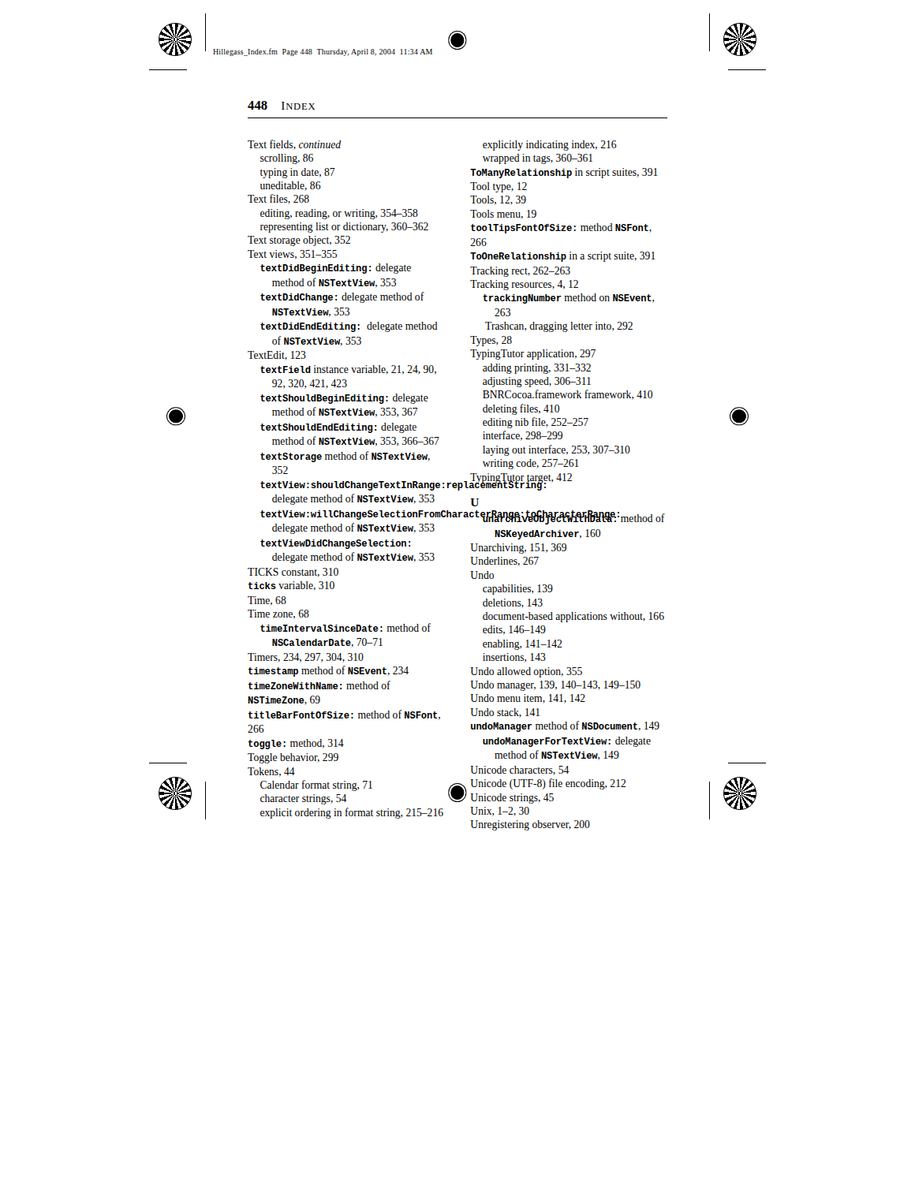Hillegass_Index.fm Page 448 Thursday, April 8, 2004 11:34 AM
448 INDEX
Text fields, continued
scrolling, 86
typing in date, 87
uneditable, 86
Text files, 268
editing, reading, or writing, 354–358
representing list or dictionary, 360–362
Text storage object, 352
Text views, 351–355
textDidBeginEditing: delegate method of NSTextView, 353
textDidChange: delegate method of NSTextView, 353
textDidEndEditing: delegate method of NSTextView, 353
TextEdit, 123
textField instance variable, 21, 24, 90, 92, 320, 421, 423
textShouldBeginEditing: delegate method of NSTextView, 353, 367
textShouldEndEditing: delegate method of NSTextView, 353, 366–367
textStorage method of NSTextView, 352
textView:shouldChangeTextInRange:replacementString: delegate method of NSTextView, 353
textView:willChangeSelectionFromCharacterRange:toCharacterRange: delegate method of NSTextView, 353
textViewDidChangeSelection: delegate method of NSTextView, 353
TICKS constant, 310
ticks variable, 310
Time, 68
Time zone, 68
timeIntervalSinceDate: method of NSCalendarDate, 70–71
Timers, 234, 297, 304, 310
timestamp method of NSEvent, 234
timeZoneWithName: method of NSTimeZone, 69
titleBarFontOfSize: method of NSFont, 266
toggle: method, 314
Toggle behavior, 299
Tokens, 44
Calendar format string, 71
character strings, 54
explicit ordering in format string, 215–216
explicitly indicating index, 216
wrapped in tags, 360–361
ToManyRelationship in script suites, 391
Tool type, 12
Tools, 12, 39
Tools menu, 19
toolTipsFontOfSize: method NSFont, 266
ToOneRelationship in a script suite, 391
Tracking rect, 262–263
Tracking resources, 4, 12
trackingNumber method on NSEvent, 263
Trashcan, dragging letter into, 292
Types, 28
TypingTutor application, 297
adding printing, 331–332
adjusting speed, 306–311
BNRCocoa.framework framework, 410
deleting files, 410
editing nib file, 252–257
interface, 298–299
laying out interface, 253, 307–310
writing code, 257–261
TypingTutor target, 412
U
unarchiveObjectWithData: method of NSKeyedArchiver, 160
Unarchiving, 151, 369
Underlines, 267
Undo
capabilities, 139
deletions, 143
document-based applications without, 166
edits, 146–149
enabling, 141–142
insertions, 143
Undo allowed option, 355
Undo manager, 139, 140–143, 149–150
Undo menu item, 141, 142
Undo stack, 141
undoManager method of NSDocument, 149
undoManagerForTextView: delegate method of NSTextView, 149
Unicode characters, 54
Unicode (UTF-8) file encoding, 212
Unicode strings, 45
Unix, 1–2, 30
Unregistering observer, 200